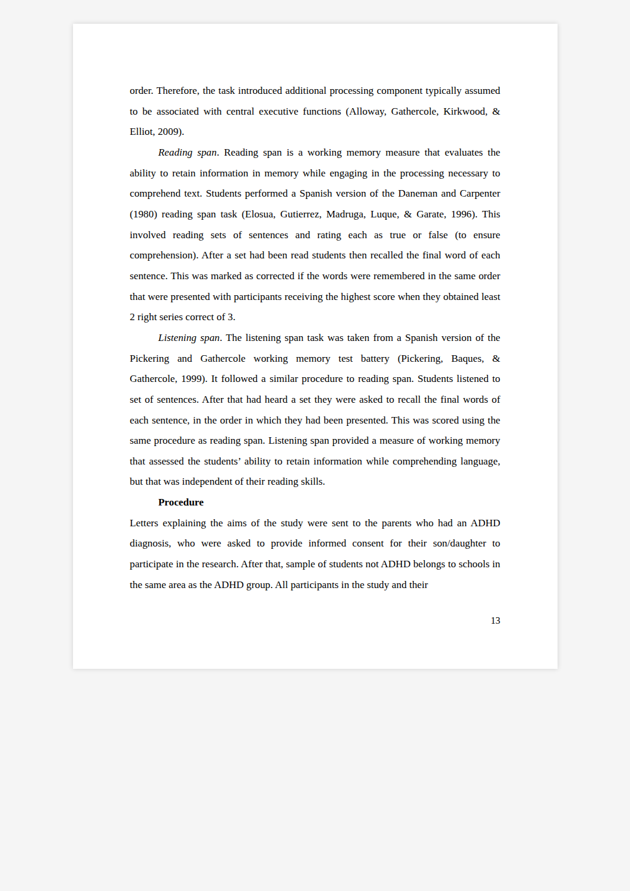order. Therefore, the task introduced additional processing component typically assumed to be associated with central executive functions (Alloway, Gathercole, Kirkwood, & Elliot, 2009).
Reading span. Reading span is a working memory measure that evaluates the ability to retain information in memory while engaging in the processing necessary to comprehend text. Students performed a Spanish version of the Daneman and Carpenter (1980) reading span task (Elosua, Gutierrez, Madruga, Luque, & Garate, 1996). This involved reading sets of sentences and rating each as true or false (to ensure comprehension). After a set had been read students then recalled the final word of each sentence. This was marked as corrected if the words were remembered in the same order that were presented with participants receiving the highest score when they obtained least 2 right series correct of 3.
Listening span. The listening span task was taken from a Spanish version of the Pickering and Gathercole working memory test battery (Pickering, Baques, & Gathercole, 1999). It followed a similar procedure to reading span. Students listened to set of sentences. After that had heard a set they were asked to recall the final words of each sentence, in the order in which they had been presented. This was scored using the same procedure as reading span. Listening span provided a measure of working memory that assessed the students’ ability to retain information while comprehending language, but that was independent of their reading skills.
Procedure
Letters explaining the aims of the study were sent to the parents who had an ADHD diagnosis, who were asked to provide informed consent for their son/daughter to participate in the research. After that, sample of students not ADHD belongs to schools in the same area as the ADHD group. All participants in the study and their
13